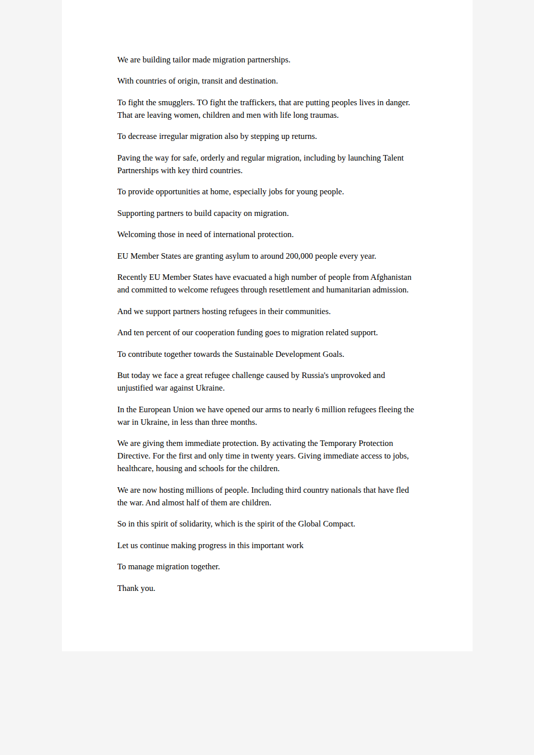We are building tailor made migration partnerships.
With countries of origin, transit and destination.
To fight the smugglers. TO fight the traffickers, that are putting peoples lives in danger. That are leaving women, children and men with life long traumas.
To decrease irregular migration also by stepping up returns.
Paving the way for safe, orderly and regular migration, including by launching Talent Partnerships with key third countries.
To provide opportunities at home, especially jobs for young people.
Supporting partners to build capacity on migration.
Welcoming those in need of international protection.
EU Member States are granting asylum to around 200,000 people every year.
Recently EU Member States have evacuated a high number of people from Afghanistan and committed to welcome refugees through resettlement and humanitarian admission.
And we support partners hosting refugees in their communities.
And ten percent of our cooperation funding goes to migration related support.
To contribute together towards the Sustainable Development Goals.
But today we face a great refugee challenge caused by Russia's unprovoked and unjustified war against Ukraine.
In the European Union we have opened our arms to nearly 6 million refugees fleeing the war in Ukraine, in less than three months.
We are giving them immediate protection. By activating the Temporary Protection Directive. For the first and only time in twenty years. Giving immediate access to jobs, healthcare, housing and schools for the children.
We are now hosting millions of people. Including third country nationals that have fled the war. And almost half of them are children.
So in this spirit of solidarity, which is the spirit of the Global Compact.
Let us continue making progress in this important work
To manage migration together.
Thank you.